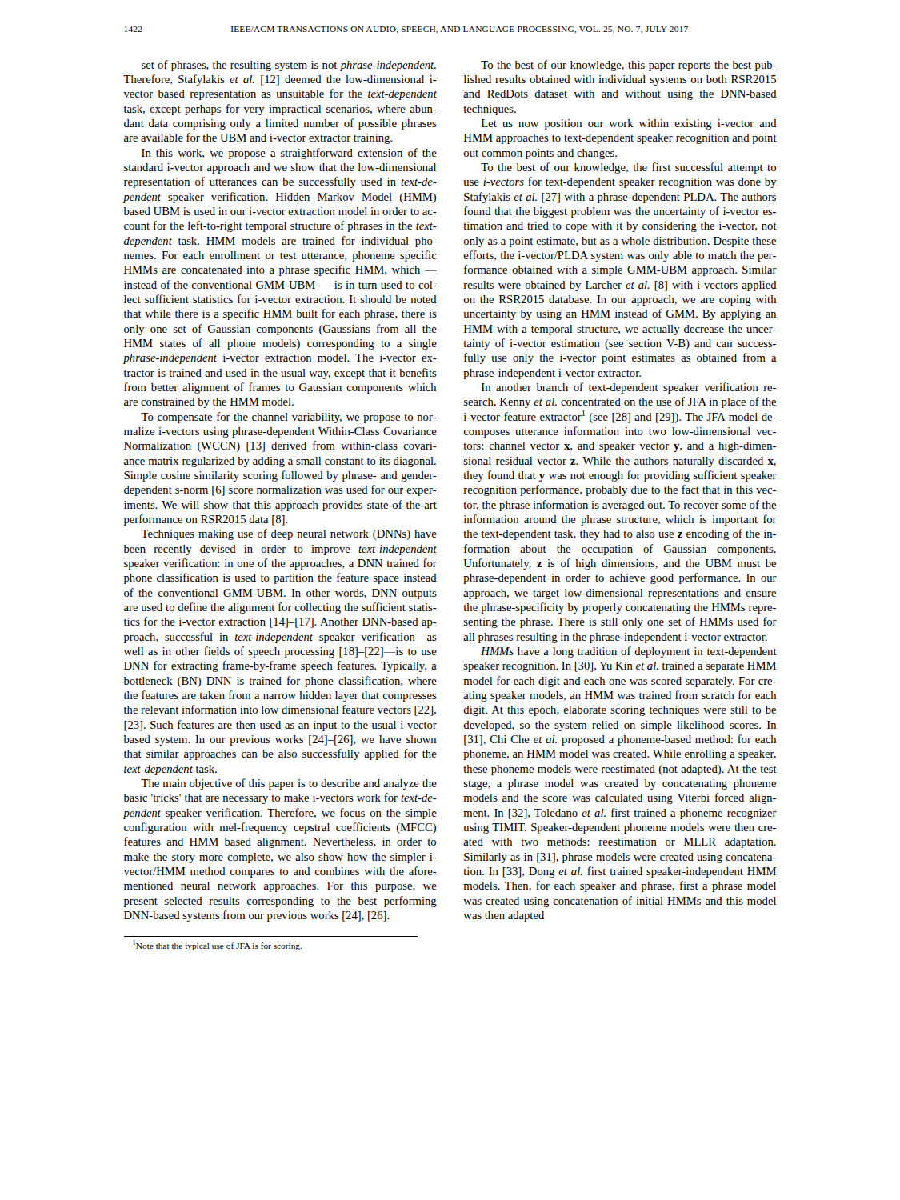1422 IEEE/ACM Transactions on Audio, Speech, and Language Processing, Vol. 25, No. 7, July 2017
set of phrases, the resulting system is not phrase-independent. Therefore, Stafylakis et al. [12] deemed the low-dimensional i-vector based representation as unsuitable for the text-dependent task, except perhaps for very impractical scenarios, where abundant data comprising only a limited number of possible phrases are available for the UBM and i-vector extractor training.
In this work, we propose a straightforward extension of the standard i-vector approach and we show that the low-dimensional representation of utterances can be successfully used in text-dependent speaker verification. Hidden Markov Model (HMM) based UBM is used in our i-vector extraction model in order to account for the left-to-right temporal structure of phrases in the text-dependent task. HMM models are trained for individual phonemes. For each enrollment or test utterance, phoneme specific HMMs are concatenated into a phrase specific HMM, which — instead of the conventional GMM-UBM — is in turn used to collect sufficient statistics for i-vector extraction. It should be noted that while there is a specific HMM built for each phrase, there is only one set of Gaussian components (Gaussians from all the HMM states of all phone models) corresponding to a single phrase-independent i-vector extraction model. The i-vector extractor is trained and used in the usual way, except that it benefits from better alignment of frames to Gaussian components which are constrained by the HMM model.
To compensate for the channel variability, we propose to normalize i-vectors using phrase-dependent Within-Class Covariance Normalization (WCCN) [13] derived from within-class covariance matrix regularized by adding a small constant to its diagonal. Simple cosine similarity scoring followed by phrase- and gender-dependent s-norm [6] score normalization was used for our experiments. We will show that this approach provides state-of-the-art performance on RSR2015 data [8].
Techniques making use of deep neural network (DNNs) have been recently devised in order to improve text-independent speaker verification: in one of the approaches, a DNN trained for phone classification is used to partition the feature space instead of the conventional GMM-UBM. In other words, DNN outputs are used to define the alignment for collecting the sufficient statistics for the i-vector extraction [14]–[17]. Another DNN-based approach, successful in text-independent speaker verification—as well as in other fields of speech processing [18]–[22]—is to use DNN for extracting frame-by-frame speech features. Typically, a bottleneck (BN) DNN is trained for phone classification, where the features are taken from a narrow hidden layer that compresses the relevant information into low dimensional feature vectors [22], [23]. Such features are then used as an input to the usual i-vector based system. In our previous works [24]–[26], we have shown that similar approaches can be also successfully applied for the text-dependent task.
The main objective of this paper is to describe and analyze the basic 'tricks' that are necessary to make i-vectors work for text-dependent speaker verification. Therefore, we focus on the simple configuration with mel-frequency cepstral coefficients (MFCC) features and HMM based alignment. Nevertheless, in order to make the story more complete, we also show how the simpler i-vector/HMM method compares to and combines with the aforementioned neural network approaches. For this purpose, we present selected results corresponding to the best performing DNN-based systems from our previous works [24], [26].
To the best of our knowledge, this paper reports the best published results obtained with individual systems on both RSR2015 and RedDots dataset with and without using the DNN-based techniques.
Let us now position our work within existing i-vector and HMM approaches to text-dependent speaker recognition and point out common points and changes.
To the best of our knowledge, the first successful attempt to use i-vectors for text-dependent speaker recognition was done by Stafylakis et al. [27] with a phrase-dependent PLDA. The authors found that the biggest problem was the uncertainty of i-vector estimation and tried to cope with it by considering the i-vector, not only as a point estimate, but as a whole distribution. Despite these efforts, the i-vector/PLDA system was only able to match the performance obtained with a simple GMM-UBM approach. Similar results were obtained by Larcher et al. [8] with i-vectors applied on the RSR2015 database. In our approach, we are coping with uncertainty by using an HMM instead of GMM. By applying an HMM with a temporal structure, we actually decrease the uncertainty of i-vector estimation (see section V-B) and can successfully use only the i-vector point estimates as obtained from a phrase-independent i-vector extractor.
In another branch of text-dependent speaker verification research, Kenny et al. concentrated on the use of JFA in place of the i-vector feature extractor1 (see [28] and [29]). The JFA model decomposes utterance information into two low-dimensional vectors: channel vector x, and speaker vector y, and a high-dimensional residual vector z. While the authors naturally discarded x, they found that y was not enough for providing sufficient speaker recognition performance, probably due to the fact that in this vector, the phrase information is averaged out. To recover some of the information around the phrase structure, which is important for the text-dependent task, they had to also use z encoding of the information about the occupation of Gaussian components. Unfortunately, z is of high dimensions, and the UBM must be phrase-dependent in order to achieve good performance. In our approach, we target low-dimensional representations and ensure the phrase-specificity by properly concatenating the HMMs representing the phrase. There is still only one set of HMMs used for all phrases resulting in the phrase-independent i-vector extractor.
HMMs have a long tradition of deployment in text-dependent speaker recognition. In [30], Yu Kin et al. trained a separate HMM model for each digit and each one was scored separately. For creating speaker models, an HMM was trained from scratch for each digit. At this epoch, elaborate scoring techniques were still to be developed, so the system relied on simple likelihood scores. In [31], Chi Che et al. proposed a phoneme-based method: for each phoneme, an HMM model was created. While enrolling a speaker, these phoneme models were reestimated (not adapted). At the test stage, a phrase model was created by concatenating phoneme models and the score was calculated using Viterbi forced alignment. In [32], Toledano et al. first trained a phoneme recognizer using TIMIT. Speaker-dependent phoneme models were then created with two methods: reestimation or MLLR adaptation. Similarly as in [31], phrase models were created using concatenation. In [33], Dong et al. first trained speaker-independent HMM models. Then, for each speaker and phrase, first a phrase model was created using concatenation of initial HMMs and this model was then adapted
1Note that the typical use of JFA is for scoring.